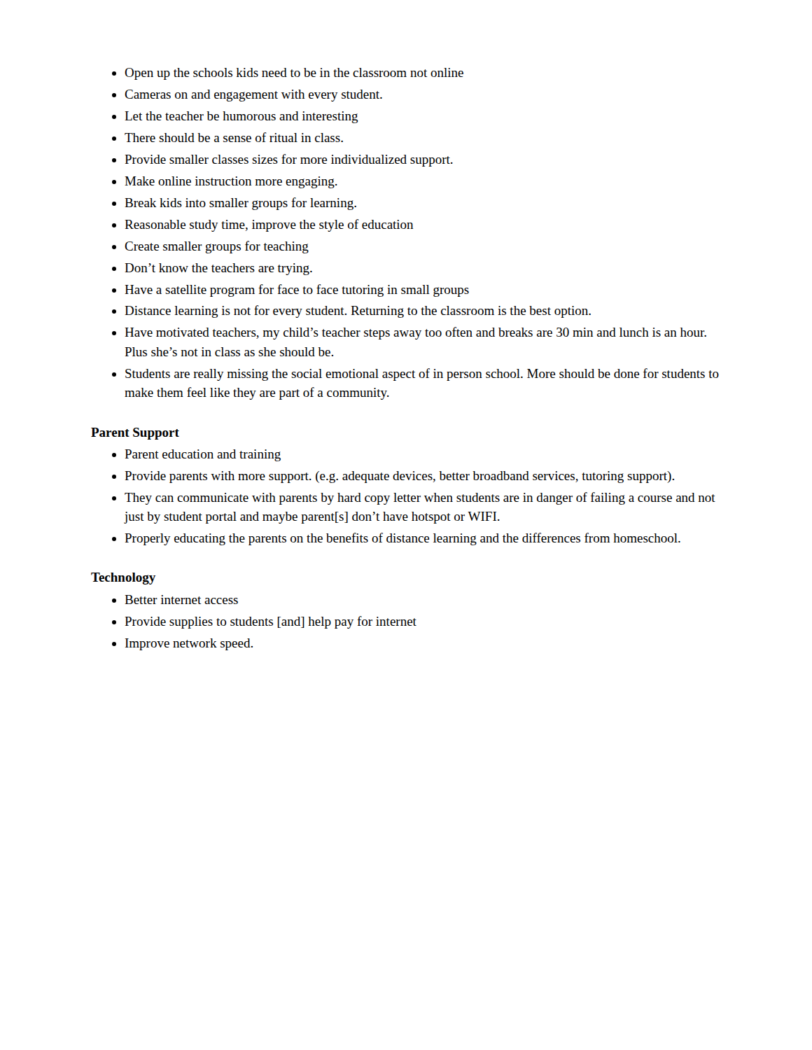Open up the schools kids need to be in the classroom not online
Cameras on and engagement with every student.
Let the teacher be humorous and interesting
There should be a sense of ritual in class.
Provide smaller classes sizes for more individualized support.
Make online instruction more engaging.
Break kids into smaller groups for learning.
Reasonable study time, improve the style of education
Create smaller groups for teaching
Don’t know the teachers are trying.
Have a satellite program for face to face tutoring in small groups
Distance learning is not for every student. Returning to the classroom is the best option.
Have motivated teachers, my child’s teacher steps away too often and breaks are 30 min and lunch is an hour. Plus she’s not in class as she should be.
Students are really missing the social emotional aspect of in person school. More should be done for students to make them feel like they are part of a community.
Parent Support
Parent education and training
Provide parents with more support. (e.g. adequate devices, better broadband services, tutoring support).
They can communicate with parents by hard copy letter when students are in danger of failing a course and not just by student portal and maybe parent[s] don’t have hotspot or WIFI.
Properly educating the parents on the benefits of distance learning and the differences from homeschool.
Technology
Better internet access
Provide supplies to students [and] help pay for internet
Improve network speed.